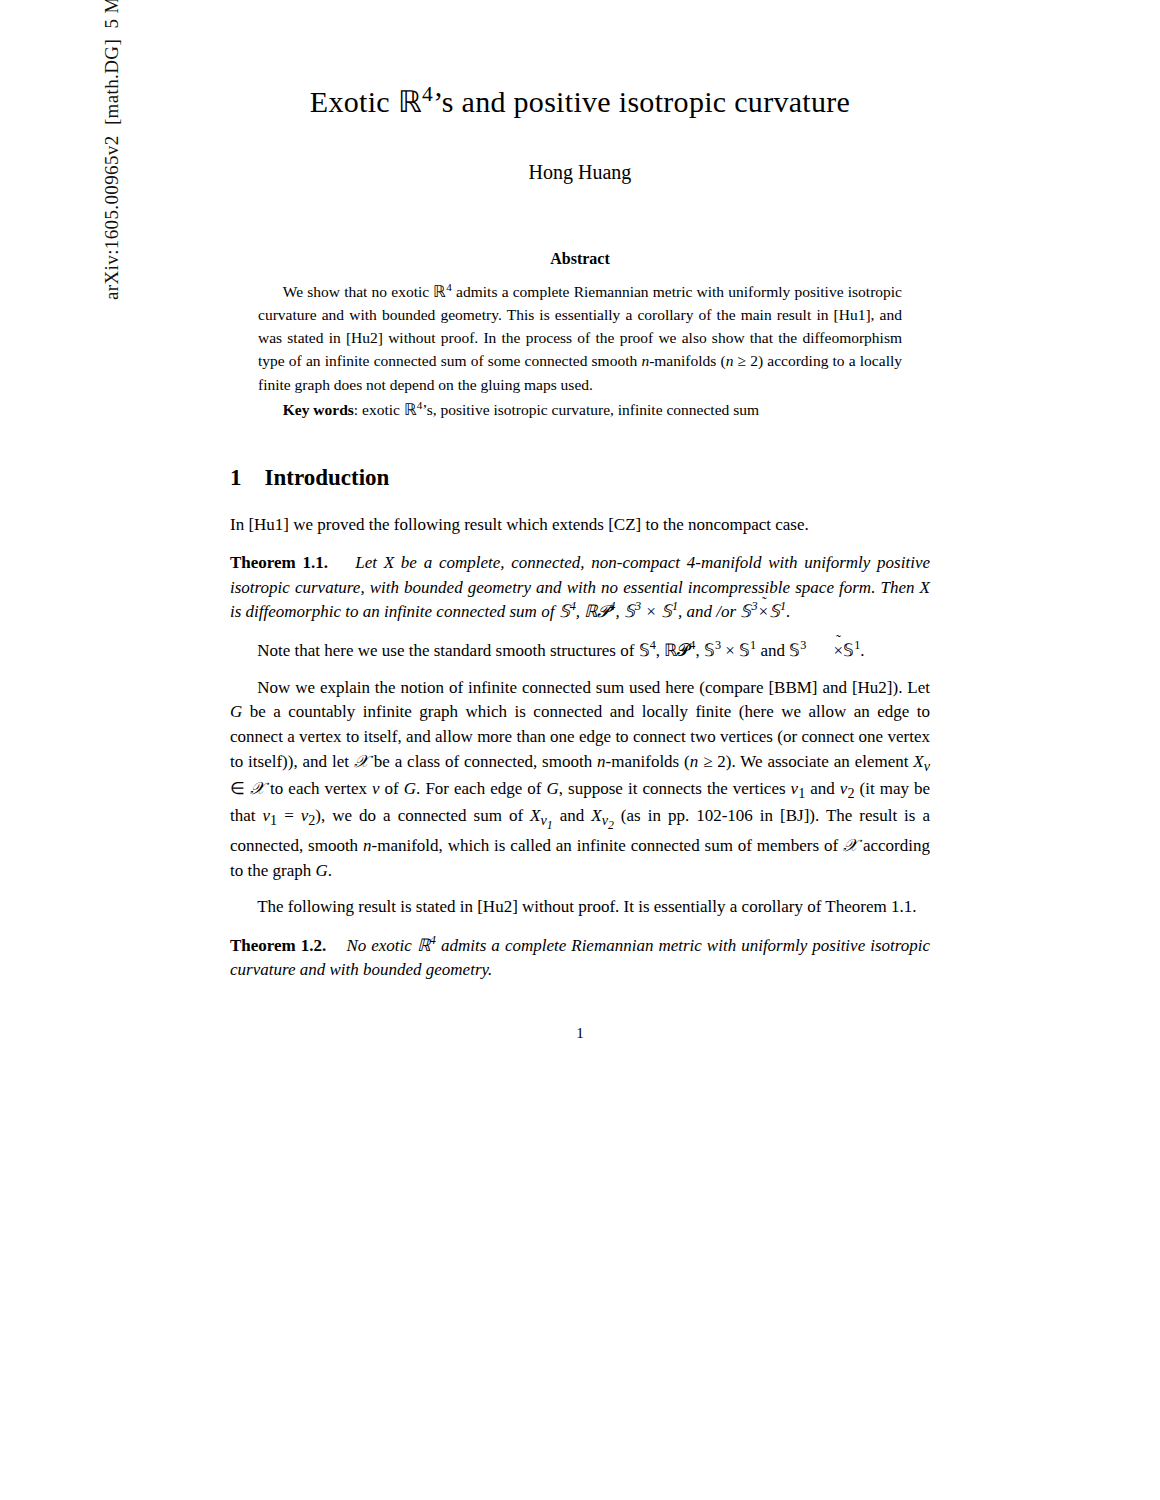arXiv:1605.00965v2 [math.DG] 5 May 2016
Exotic ℝ4’s and positive isotropic curvature
Hong Huang
Abstract
We show that no exotic ℝ4 admits a complete Riemannian metric with uniformly positive isotropic curvature and with bounded geometry. This is essentially a corollary of the main result in [Hu1], and was stated in [Hu2] without proof. In the process of the proof we also show that the diffeomorphism type of an infinite connected sum of some connected smooth n-manifolds (n ≥ 2) according to a locally finite graph does not depend on the gluing maps used.
Key words: exotic ℝ4’s, positive isotropic curvature, infinite connected sum
1 Introduction
In [Hu1] we proved the following result which extends [CZ] to the noncompact case.
Theorem 1.1. Let X be a complete, connected, non-compact 4-manifold with uniformly positive isotropic curvature, with bounded geometry and with no essential incompressible space form. Then X is diffeomorphic to an infinite connected sum of 𝕊4, ℝ𝓟4, 𝕊3 × 𝕊1, and /or 𝕊3˜×𝕊1.
Note that here we use the standard smooth structures of 𝕊4, ℝ𝓟4, 𝕊3 × 𝕊1 and 𝕊3˜×𝕊1.
Now we explain the notion of infinite connected sum used here (compare [BBM] and [Hu2]). Let G be a countably infinite graph which is connected and locally finite (here we allow an edge to connect a vertex to itself, and allow more than one edge to connect two vertices (or connect one vertex to itself)), and let 𝒳 be a class of connected, smooth n-manifolds (n ≥ 2). We associate an element Xv ∈ 𝒳 to each vertex v of G. For each edge of G, suppose it connects the vertices v1 and v2 (it may be that v1 = v2), we do a connected sum of Xv1 and Xv2 (as in pp. 102-106 in [BJ]). The result is a connected, smooth n-manifold, which is called an infinite connected sum of members of 𝒳 according to the graph G.
The following result is stated in [Hu2] without proof. It is essentially a corollary of Theorem 1.1.
Theorem 1.2. No exotic ℝ4 admits a complete Riemannian metric with uniformly positive isotropic curvature and with bounded geometry.
1